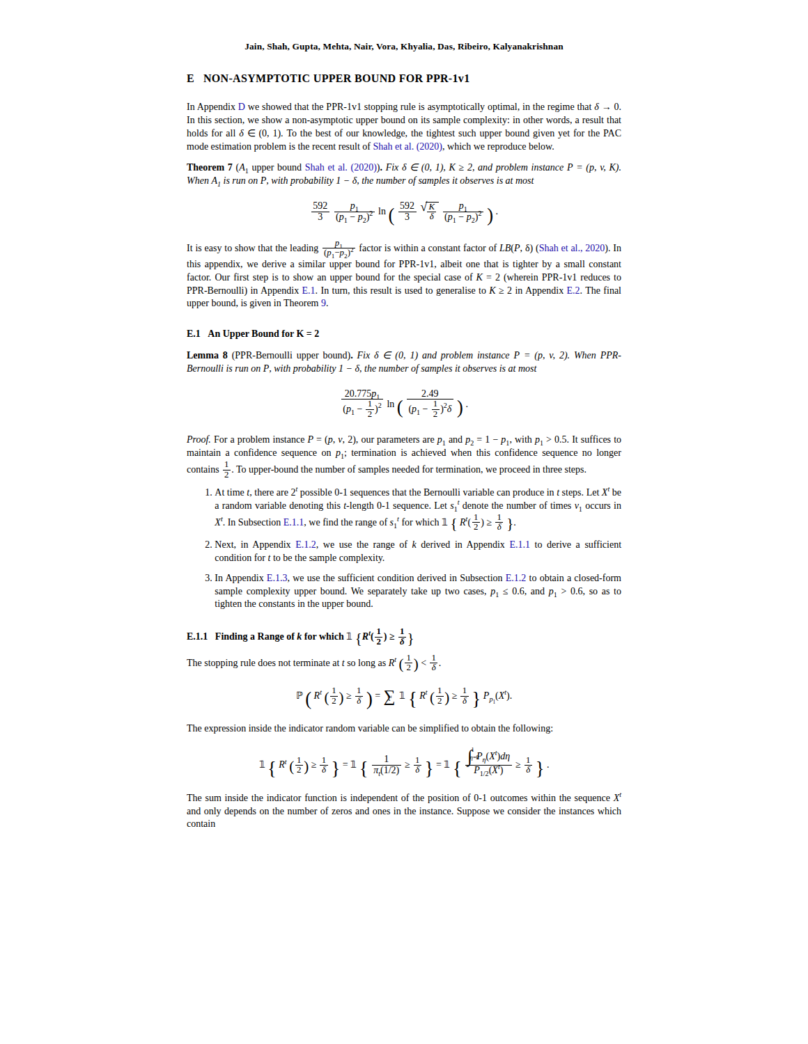Jain, Shah, Gupta, Mehta, Nair, Vora, Khyalia, Das, Ribeiro, Kalyanakrishnan
E NON-ASYMPTOTIC UPPER BOUND FOR PPR-1v1
In Appendix D we showed that the PPR-1v1 stopping rule is asymptotically optimal, in the regime that δ → 0. In this section, we show a non-asymptotic upper bound on its sample complexity: in other words, a result that holds for all δ ∈ (0, 1). To the best of our knowledge, the tightest such upper bound given yet for the PAC mode estimation problem is the recent result of Shah et al. (2020), which we reproduce below.
Theorem 7 (A1 upper bound Shah et al. (2020)). Fix δ ∈ (0, 1), K ≥ 2, and problem instance P = (p, v, K). When A1 is run on P, with probability 1 − δ, the number of samples it observes is at most
5923 p1(p1 − p2)2 ln ( 5923 Kδ p1(p1 − p2)2 ) .
It is easy to show that the leading p1(p1−p2)2 factor is within a constant factor of LB(P, δ) (Shah et al., 2020). In this appendix, we derive a similar upper bound for PPR-1v1, albeit one that is tighter by a small constant factor. Our first step is to show an upper bound for the special case of K = 2 (wherein PPR-1v1 reduces to PPR-Bernoulli) in Appendix E.1. In turn, this result is used to generalise to K ≥ 2 in Appendix E.2. The final upper bound, is given in Theorem 9.
E.1 An Upper Bound for K = 2
Lemma 8 (PPR-Bernoulli upper bound). Fix δ ∈ (0, 1) and problem instance P = (p, v, 2). When PPR-Bernoulli is run on P, with probability 1 − δ, the number of samples it observes is at most
20.775p1(p1 − 12)2 ln ( 2.49(p1 − 12)2δ ) .
Proof. For a problem instance P = (p, v, 2), our parameters are p1 and p2 = 1 − p1, with p1 > 0.5. It suffices to maintain a confidence sequence on p1; termination is achieved when this confidence sequence no longer contains 12. To upper-bound the number of samples needed for termination, we proceed in three steps.
At time t, there are 2t possible 0-1 sequences that the Bernoulli variable can produce in t steps. Let Xt be a random variable denoting this t-length 0-1 sequence. Let s1t denote the number of times v1 occurs in Xt. In Subsection E.1.1, we find the range of s1t for which 𝟙 { Rt(12) ≥ 1 δ }.
Next, in Appendix E.1.2, we use the range of k derived in Appendix E.1.1 to derive a sufficient condition for t to be the sample complexity.
In Appendix E.1.3, we use the sufficient condition derived in Subsection E.1.2 to obtain a closed-form sample complexity upper bound. We separately take up two cases, p1 ≤ 0.6, and p1 > 0.6, so as to tighten the constants in the upper bound.
E.1.1 Finding a Range of k for which 𝟙 {Rt(12) ≥ 1 δ}
The stopping rule does not terminate at t so long as Rt (12) < 1 δ.
ℙ ( Rt (12) ≥ 1 δ ) = ∑Xt 𝟙 { Rt (12) ≥ 1 δ } Pp1(Xt).
The expression inside the indicator random variable can be simplified to obtain the following:
𝟙 { Rt (12) ≥ 1 δ } = 𝟙 { 1 πt(1/2) ≥ 1 δ } = 𝟙 { ∫1 η=0 Pη(Xt)dη P1/2(Xt) ≥ 1 δ } .
The sum inside the indicator function is independent of the position of 0-1 outcomes within the sequence Xt and only depends on the number of zeros and ones in the instance. Suppose we consider the instances which contain